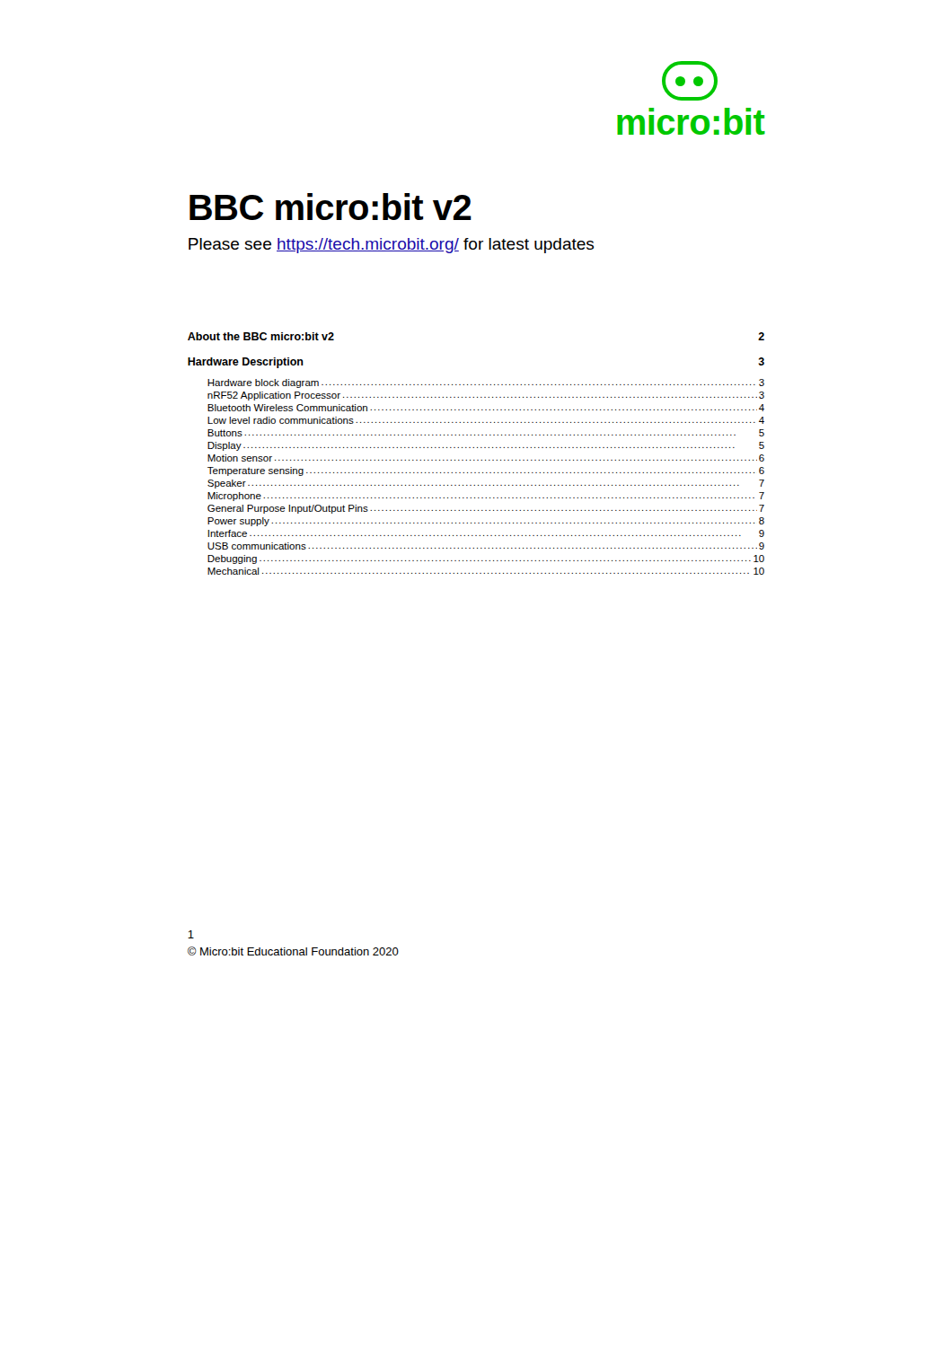micro:bit
BBC micro:bit v2
Please see https://tech.microbit.org/ for latest updates
About the BBC micro:bit v2 ..................................................................................................................... 2
Hardware Description ..................................................................................................................... 3
Hardware block diagram ................................................................................................................................. 3
nRF52 Application Processor ................................................................................................................................. 3
Bluetooth Wireless Communication ................................................................................................................................. 4
Low level radio communications ................................................................................................................................. 4
Buttons ................................................................................................................................. 5
Display ................................................................................................................................. 5
Motion sensor ................................................................................................................................. 6
Temperature sensing ................................................................................................................................. 6
Speaker ................................................................................................................................. 7
Microphone ................................................................................................................................. 7
General Purpose Input/Output Pins ................................................................................................................................. 7
Power supply ................................................................................................................................. 8
Interface ................................................................................................................................. 9
USB communications ................................................................................................................................. 9
Debugging ................................................................................................................................. 10
Mechanical ................................................................................................................................. 10
1
© Micro:bit Educational Foundation 2020